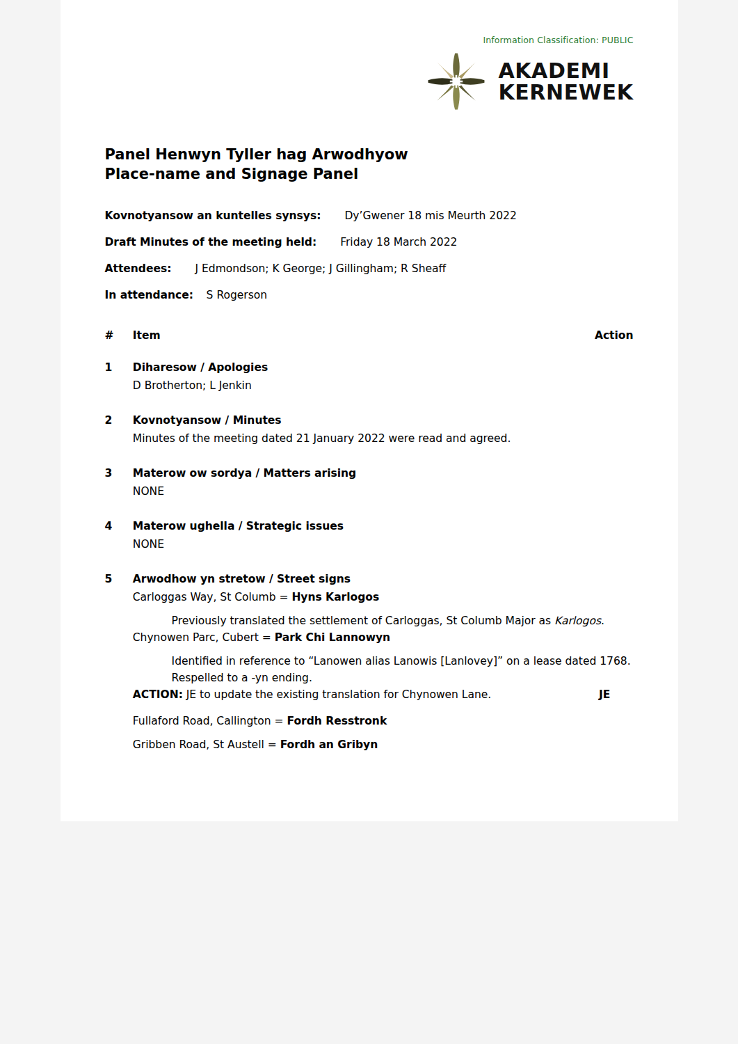Information Classification: PUBLIC
AKADEMI
KERNEWEK
Panel Henwyn Tyller hag ArwodhyowPlace-name and Signage Panel
Kovnotyansow an kuntelles synsys:
Dy’Gwener 18 mis Meurth 2022
Draft Minutes of the meeting held:
Friday 18 March 2022
Attendees:
J Edmondson; K George; J Gillingham; R Sheaff
In attendance:
S Rogerson
# Item Action
1
Diharesow / Apologies
D Brotherton; L Jenkin
2
Kovnotyansow / Minutes
Minutes of the meeting dated 21 January 2022 were read and agreed.
3
Materow ow sordya / Matters arising
NONE
4
Materow ughella / Strategic issues
NONE
5
Arwodhow yn stretow / Street signs
Carloggas Way, St Columb = Hyns Karlogos
Previously translated the settlement of Carloggas, St Columb Major as Karlogos.
Chynowen Parc, Cubert = Park Chi Lannowyn
Identified in reference to “Lanowen alias Lanowis [Lanlovey]” on a lease dated 1768. Respelled to a -yn ending.
ACTION: JE to update the existing translation for Chynowen Lane.
JE
Fullaford Road, Callington = Fordh Resstronk
Gribben Road, St Austell = Fordh an Gribyn